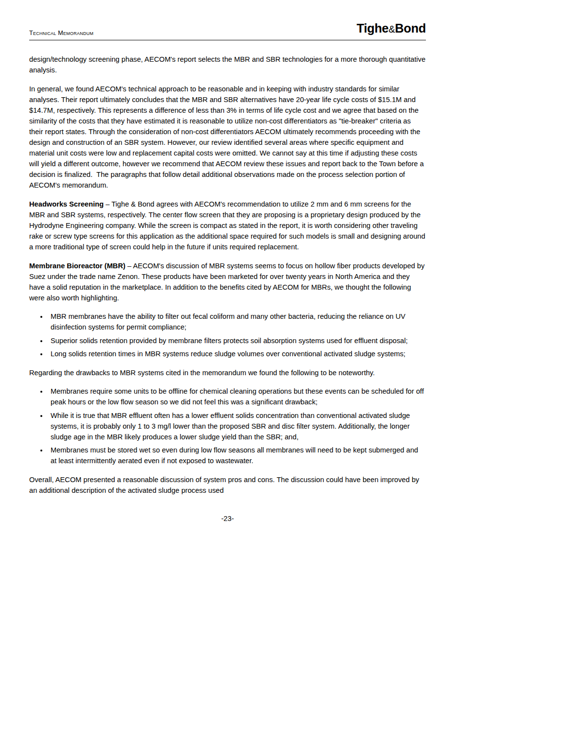Technical Memorandum
Tighe&Bond
design/technology screening phase, AECOM's report selects the MBR and SBR technologies for a more thorough quantitative analysis.
In general, we found AECOM's technical approach to be reasonable and in keeping with industry standards for similar analyses. Their report ultimately concludes that the MBR and SBR alternatives have 20-year life cycle costs of $15.1M and $14.7M, respectively. This represents a difference of less than 3% in terms of life cycle cost and we agree that based on the similarity of the costs that they have estimated it is reasonable to utilize non-cost differentiators as "tie-breaker" criteria as their report states. Through the consideration of non-cost differentiators AECOM ultimately recommends proceeding with the design and construction of an SBR system. However, our review identified several areas where specific equipment and material unit costs were low and replacement capital costs were omitted. We cannot say at this time if adjusting these costs will yield a different outcome, however we recommend that AECOM review these issues and report back to the Town before a decision is finalized. The paragraphs that follow detail additional observations made on the process selection portion of AECOM's memorandum.
Headworks Screening – Tighe & Bond agrees with AECOM's recommendation to utilize 2 mm and 6 mm screens for the MBR and SBR systems, respectively. The center flow screen that they are proposing is a proprietary design produced by the Hydrodyne Engineering company. While the screen is compact as stated in the report, it is worth considering other traveling rake or screw type screens for this application as the additional space required for such models is small and designing around a more traditional type of screen could help in the future if units required replacement.
Membrane Bioreactor (MBR) – AECOM's discussion of MBR systems seems to focus on hollow fiber products developed by Suez under the trade name Zenon. These products have been marketed for over twenty years in North America and they have a solid reputation in the marketplace. In addition to the benefits cited by AECOM for MBRs, we thought the following were also worth highlighting.
MBR membranes have the ability to filter out fecal coliform and many other bacteria, reducing the reliance on UV disinfection systems for permit compliance;
Superior solids retention provided by membrane filters protects soil absorption systems used for effluent disposal;
Long solids retention times in MBR systems reduce sludge volumes over conventional activated sludge systems;
Regarding the drawbacks to MBR systems cited in the memorandum we found the following to be noteworthy.
Membranes require some units to be offline for chemical cleaning operations but these events can be scheduled for off peak hours or the low flow season so we did not feel this was a significant drawback;
While it is true that MBR effluent often has a lower effluent solids concentration than conventional activated sludge systems, it is probably only 1 to 3 mg/l lower than the proposed SBR and disc filter system. Additionally, the longer sludge age in the MBR likely produces a lower sludge yield than the SBR; and,
Membranes must be stored wet so even during low flow seasons all membranes will need to be kept submerged and at least intermittently aerated even if not exposed to wastewater.
Overall, AECOM presented a reasonable discussion of system pros and cons. The discussion could have been improved by an additional description of the activated sludge process used
-23-